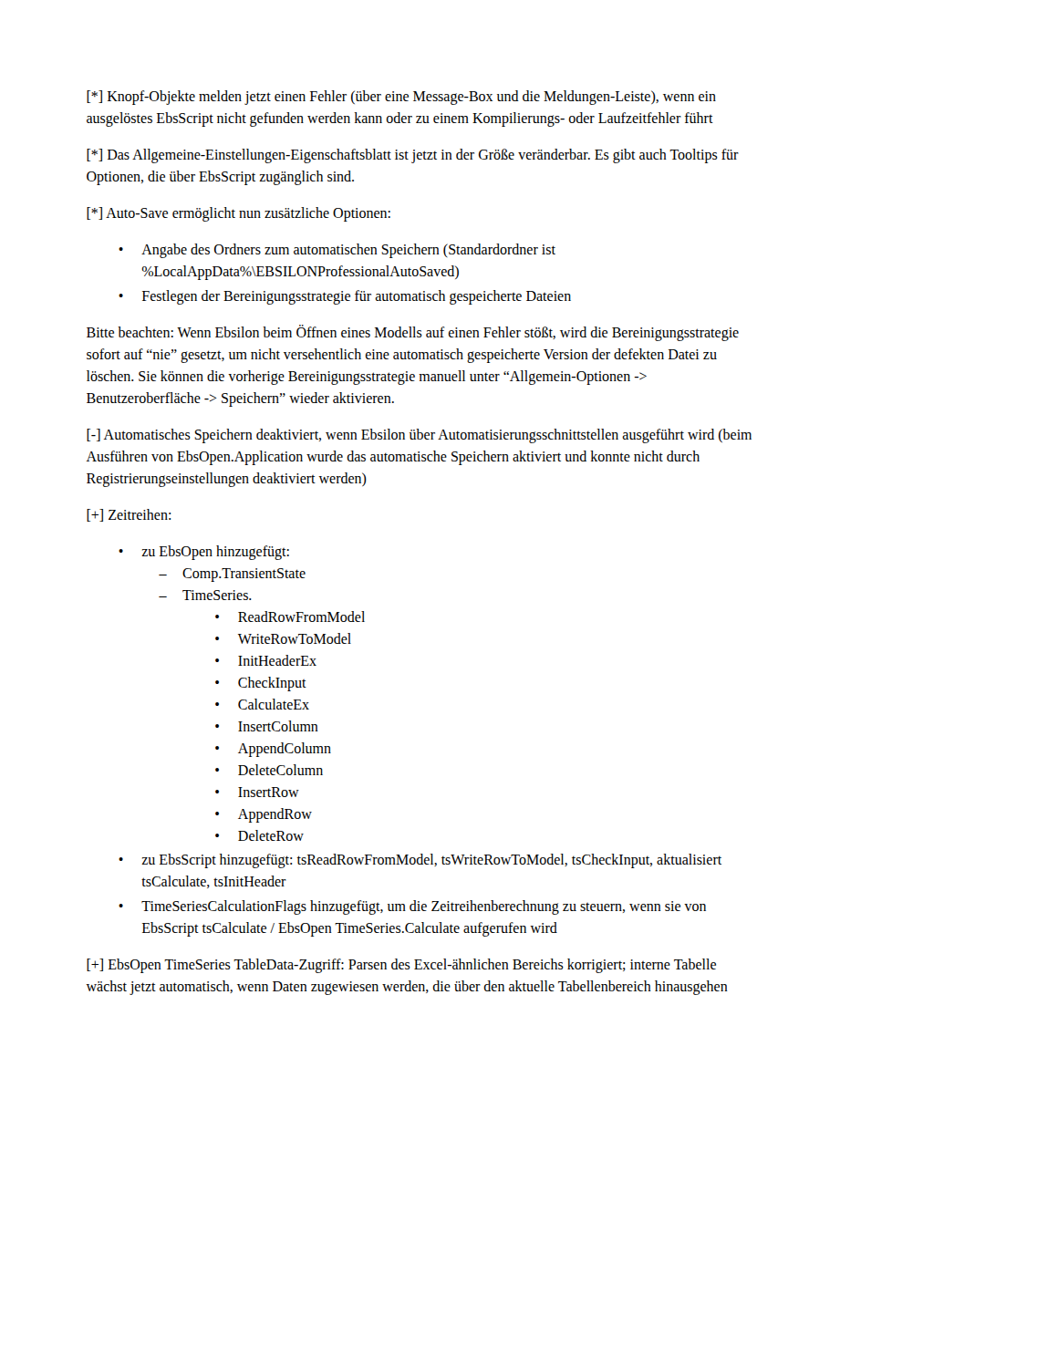[*] Knopf-Objekte melden jetzt einen Fehler (über eine Message-Box und die Meldungen-Leiste), wenn ein ausgelöstes EbsScript nicht gefunden werden kann oder zu einem Kompilierungs- oder Laufzeitfehler führt
[*] Das Allgemeine-Einstellungen-Eigenschaftsblatt ist jetzt in der Größe veränderbar. Es gibt auch Tooltips für Optionen, die über EbsScript zugänglich sind.
[*] Auto-Save ermöglicht nun zusätzliche Optionen:
Angabe des Ordners zum automatischen Speichern (Standardordner ist %LocalAppData%\EBSILONProfessionalAutoSaved)
Festlegen der Bereinigungsstrategie für automatisch gespeicherte Dateien
Bitte beachten: Wenn Ebsilon beim Öffnen eines Modells auf einen Fehler stößt, wird die Bereinigungsstrategie sofort auf “nie” gesetzt, um nicht versehentlich eine automatisch gespeicherte Version der defekten Datei zu löschen. Sie können die vorherige Bereinigungsstrategie manuell unter “Allgemein-Optionen -> Benutzeroberfläche -> Speichern” wieder aktivieren.
[-] Automatisches Speichern deaktiviert, wenn Ebsilon über Automatisierungsschnittstellen ausgeführt wird (beim Ausführen von EbsOpen.Application wurde das automatische Speichern aktiviert und konnte nicht durch Registrierungseinstellungen deaktiviert werden)
[+] Zeitreihen:
zu EbsOpen hinzugefügt:
Comp.TransientState
TimeSeries.
ReadRowFromModel
WriteRowToModel
InitHeaderEx
CheckInput
CalculateEx
InsertColumn
AppendColumn
DeleteColumn
InsertRow
AppendRow
DeleteRow
zu EbsScript hinzugefügt: tsReadRowFromModel, tsWriteRowToModel, tsCheckInput, aktualisiert tsCalculate, tsInitHeader
TimeSeriesCalculationFlags hinzugefügt, um die Zeitreihenberechnung zu steuern, wenn sie von EbsScript tsCalculate / EbsOpen TimeSeries.Calculate aufgerufen wird
[+] EbsOpen TimeSeries TableData-Zugriff: Parsen des Excel-ähnlichen Bereichs korrigiert; interne Tabelle wächst jetzt automatisch, wenn Daten zugewiesen werden, die über den aktuelle Tabellenbereich hinausgehen